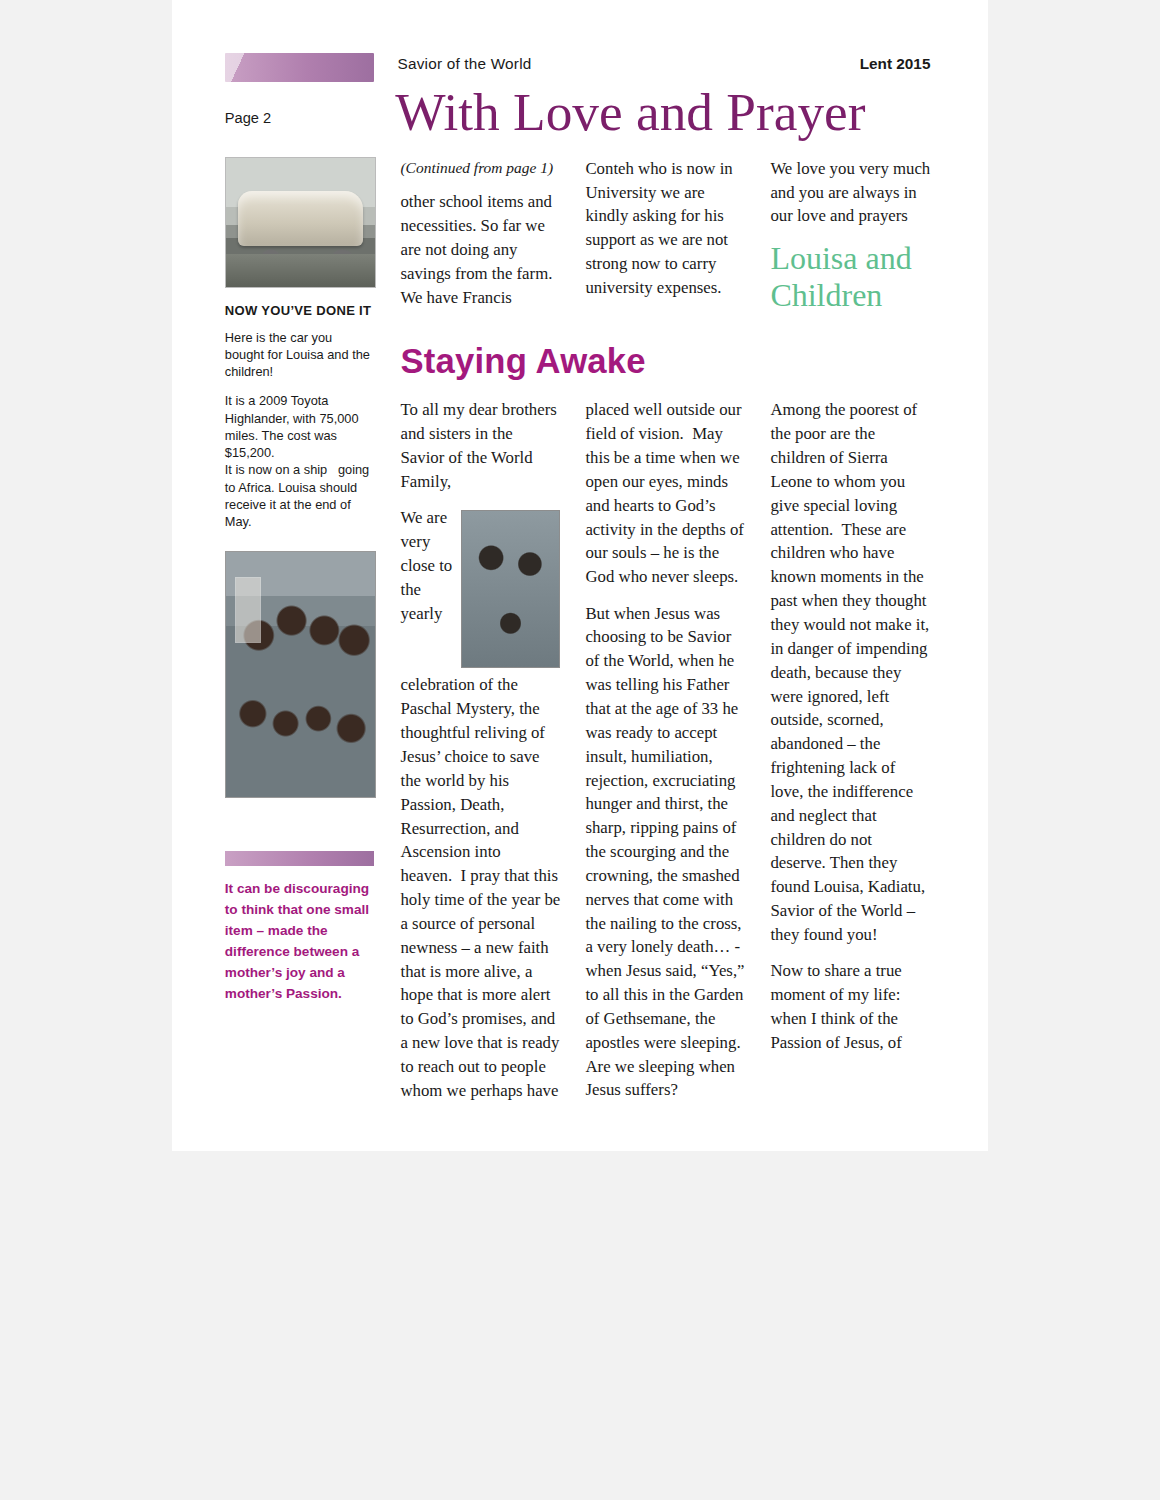Savior of the World
Lent 2015
Page 2
With Love and Prayer
NOW YOU’VE DONE IT
Here is the car you bought for Louisa and the children!
It is a 2009 Toyota Highlander, with 75,000 miles. The cost was $15,200.
It is now on a ship going to Africa. Louisa should receive it at the end of May.
It can be discouraging to think that one small item – made the difference between a mother’s joy and a mother’s Passion.
(Continued from page 1)
other school items and necessities. So far we are not doing any savings from the farm. We have Francis Conteh who is now in University we are kindly asking for his support as we are not strong now to carry university expenses. We love you very much and you are always in our love and prayers
Louisa and Children
Staying Awake
To all my dear brothers and sisters in the Savior of the World Family,
We are very close to the yearly celebration of the Paschal Mystery, the thoughtful reliving of Jesus’ choice to save the world by his Passion, Death, Resurrection, and Ascension into heaven. I pray that this holy time of the year be a source of personal newness – a new faith that is more alive, a hope that is more alert to God’s promises, and a new love that is ready to reach out to people whom we perhaps have placed well outside our field of vision. May this be a time when we open our eyes, minds and hearts to God’s activity in the depths of our souls – he is the God who never sleeps.
But when Jesus was choosing to be Savior of the World, when he was telling his Father that at the age of 33 he was ready to accept insult, humiliation, rejection, excruciating hunger and thirst, the sharp, ripping pains of the scourging and the crowning, the smashed nerves that come with the nailing to the cross, a very lonely death… - when Jesus said, “Yes,” to all this in the Garden of Gethsemane, the apostles were sleeping. Are we sleeping when Jesus suffers?
Among the poorest of the poor are the children of Sierra Leone to whom you give special loving attention. These are children who have known moments in the past when they thought they would not make it, in danger of impending death, because they were ignored, left outside, scorned, abandoned – the frightening lack of love, the indifference and neglect that children do not deserve. Then they found Louisa, Kadiatu, Savior of the World – they found you!
Now to share a true moment of my life: when I think of the Passion of Jesus, of